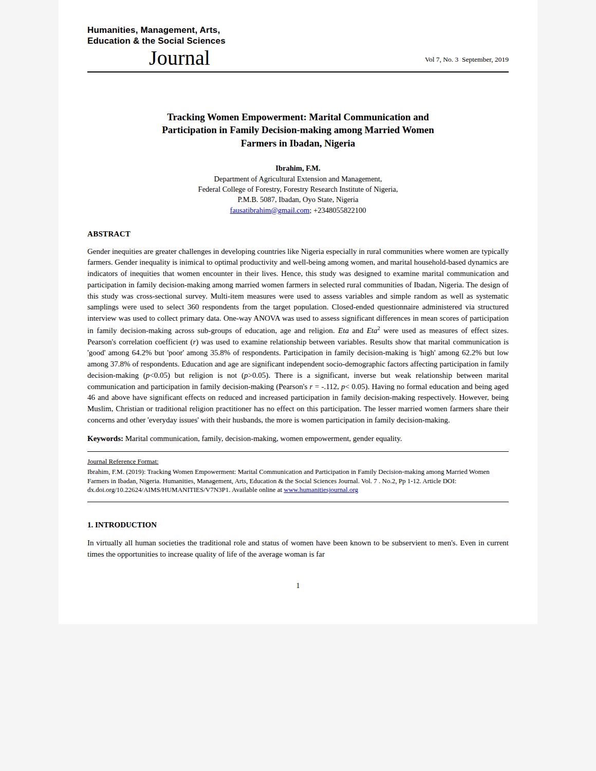Humanities, Management, Arts,
Education & the Social Sciences Journal
Vol 7, No. 3 September, 2019
Tracking Women Empowerment: Marital Communication and
Participation in Family Decision-making among Married Women
Farmers in Ibadan, Nigeria
Ibrahim, F.M.
Department of Agricultural Extension and Management,
Federal College of Forestry, Forestry Research Institute of Nigeria,
P.M.B. 5087, Ibadan, Oyo State, Nigeria
fausatibrahim@gmail.com; +2348055822100
ABSTRACT
Gender inequities are greater challenges in developing countries like Nigeria especially in rural communities where women are typically farmers. Gender inequality is inimical to optimal productivity and well-being among women, and marital household-based dynamics are indicators of inequities that women encounter in their lives. Hence, this study was designed to examine marital communication and participation in family decision-making among married women farmers in selected rural communities of Ibadan, Nigeria. The design of this study was cross-sectional survey. Multi-item measures were used to assess variables and simple random as well as systematic samplings were used to select 360 respondents from the target population. Closed-ended questionnaire administered via structured interview was used to collect primary data. One-way ANOVA was used to assess significant differences in mean scores of participation in family decision-making across sub-groups of education, age and religion. Eta and Eta2 were used as measures of effect sizes. Pearson's correlation coefficient (r) was used to examine relationship between variables. Results show that marital communication is 'good' among 64.2% but 'poor' among 35.8% of respondents. Participation in family decision-making is 'high' among 62.2% but low among 37.8% of respondents. Education and age are significant independent socio-demographic factors affecting participation in family decision-making (p<0.05) but religion is not (p>0.05). There is a significant, inverse but weak relationship between marital communication and participation in family decision-making (Pearson's r = -.112, p< 0.05). Having no formal education and being aged 46 and above have significant effects on reduced and increased participation in family decision-making respectively. However, being Muslim, Christian or traditional religion practitioner has no effect on this participation. The lesser married women farmers share their concerns and other 'everyday issues' with their husbands, the more is women participation in family decision-making.
Keywords: Marital communication, family, decision-making, women empowerment, gender equality.
Journal Reference Format: Ibrahim, F.M. (2019): Tracking Women Empowerment: Marital Communication and Participation in Family Decision-making among Married Women Farmers in Ibadan, Nigeria. Humanities, Management, Arts, Education & the Social Sciences Journal. Vol. 7 . No.2, Pp 1-12. Article DOI: dx.doi.org/10.22624/AIMS/HUMANITIES/V7N3P1. Available online at www.humanitiesjournal.org
1. INTRODUCTION
In virtually all human societies the traditional role and status of women have been known to be subservient to men's. Even in current times the opportunities to increase quality of life of the average woman is far
1